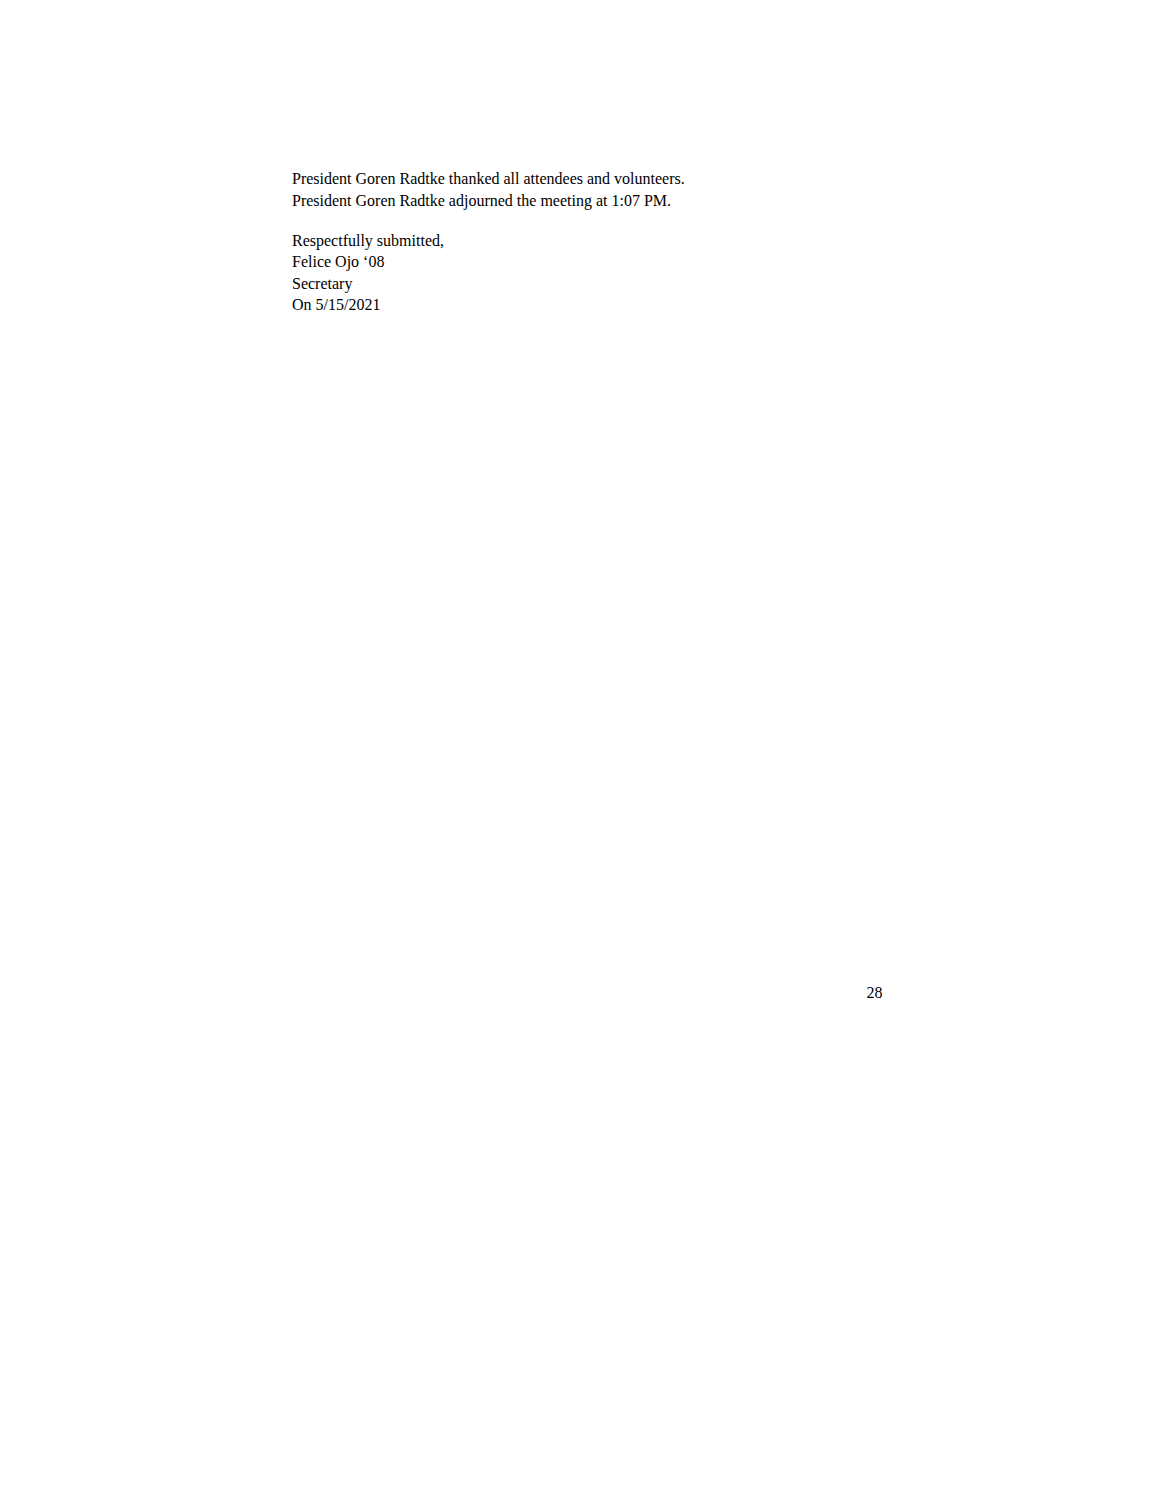President Goren Radtke thanked all attendees and volunteers.
President Goren Radtke adjourned the meeting at 1:07 PM.
Respectfully submitted,
Felice Ojo ‘08
Secretary
On 5/15/2021
28